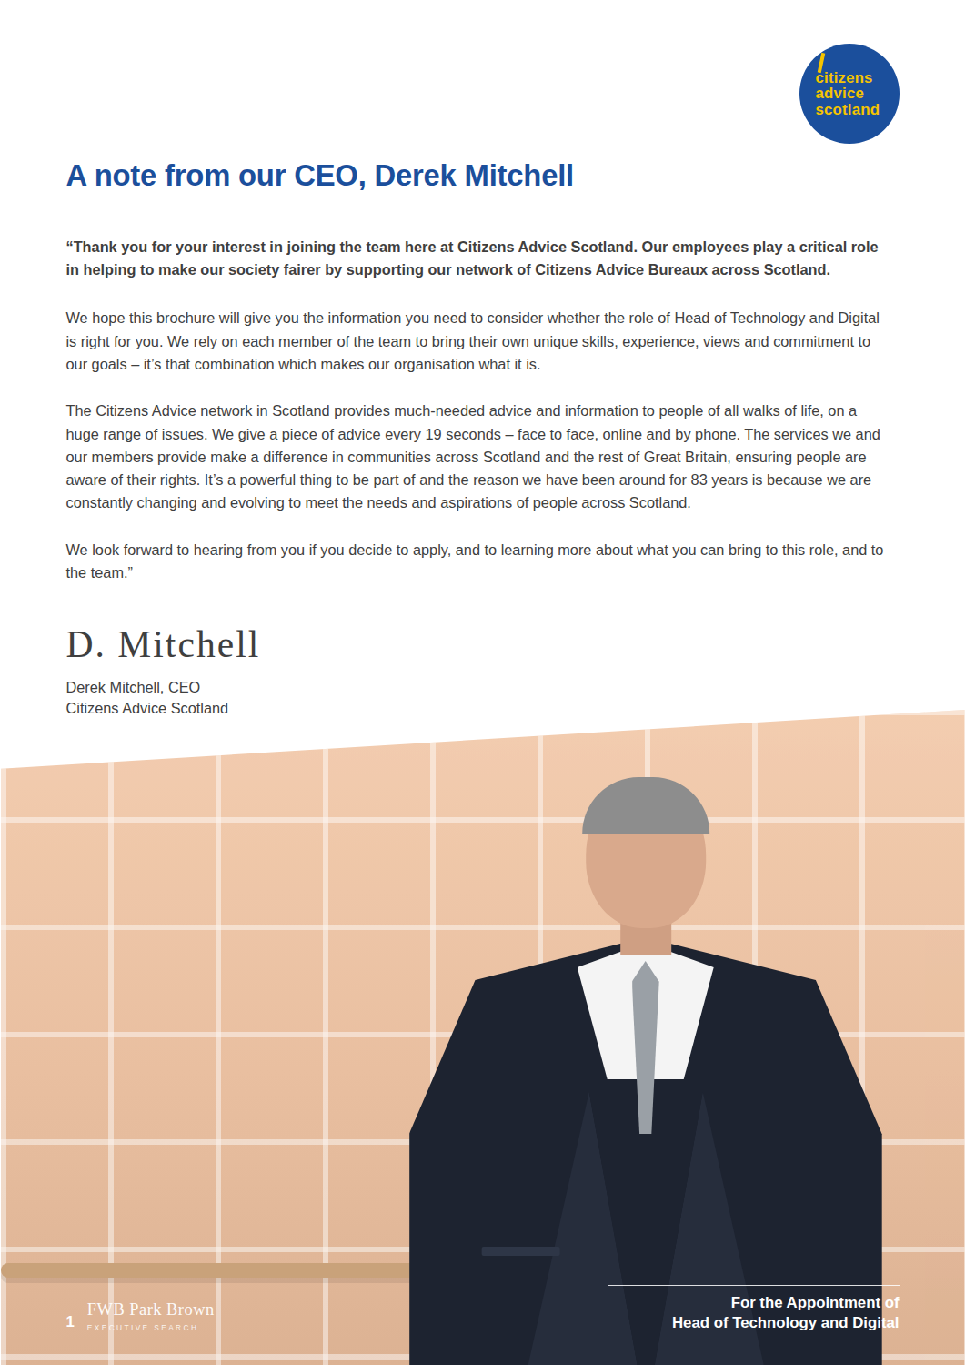citizens advice scotland
A note from our CEO, Derek Mitchell
“Thank you for your interest in joining the team here at Citizens Advice Scotland. Our employees play a critical role in helping to make our society fairer by supporting our network of Citizens Advice Bureaux across Scotland.
We hope this brochure will give you the information you need to consider whether the role of Head of Technology and Digital is right for you. We rely on each member of the team to bring their own unique skills, experience, views and commitment to our goals – it’s that combination which makes our organisation what it is.
The Citizens Advice network in Scotland provides much-needed advice and information to people of all walks of life, on a huge range of issues. We give a piece of advice every 19 seconds – face to face, online and by phone. The services we and our members provide make a difference in communities across Scotland and the rest of Great Britain, ensuring people are aware of their rights. It’s a powerful thing to be part of and the reason we have been around for 83 years is because we are constantly changing and evolving to meet the needs and aspirations of people across Scotland.
We look forward to hearing from you if you decide to apply, and to learning more about what you can bring to this role, and to the team.”
D. Mitchell
Derek Mitchell, CEO
Citizens Advice Scotland
1 FWB Park Brown
Executive Search
For the Appointment of
Head of Technology and Digital